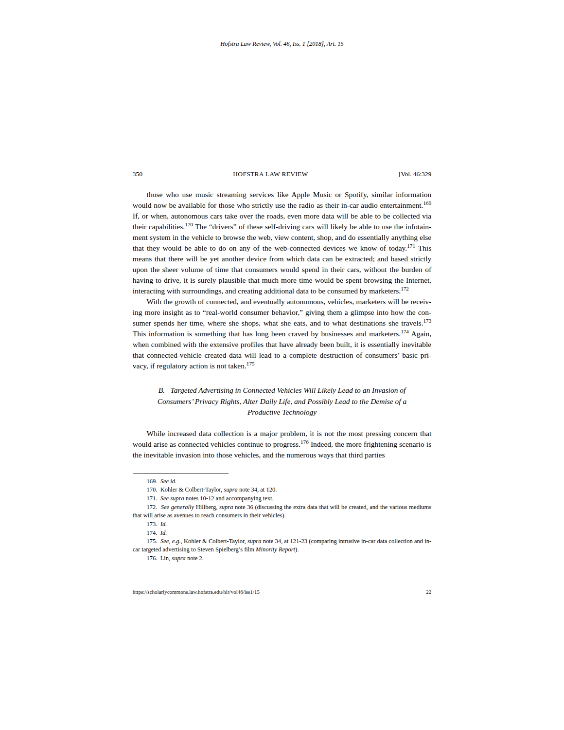Hofstra Law Review, Vol. 46, Iss. 1 [2018], Art. 15
350 HOFSTRA LAW REVIEW [Vol. 46:329
those who use music streaming services like Apple Music or Spotify, similar information would now be available for those who strictly use the radio as their in-car audio entertainment.169 If, or when, autonomous cars take over the roads, even more data will be able to be collected via their capabilities.170 The “drivers” of these self-driving cars will likely be able to use the infotainment system in the vehicle to browse the web, view content, shop, and do essentially anything else that they would be able to do on any of the web-connected devices we know of today.171 This means that there will be yet another device from which data can be extracted; and based strictly upon the sheer volume of time that consumers would spend in their cars, without the burden of having to drive, it is surely plausible that much more time would be spent browsing the Internet, interacting with surroundings, and creating additional data to be consumed by marketers.172
With the growth of connected, and eventually autonomous, vehicles, marketers will be receiving more insight as to “real-world consumer behavior,” giving them a glimpse into how the consumer spends her time, where she shops, what she eats, and to what destinations she travels.173 This information is something that has long been craved by businesses and marketers.174 Again, when combined with the extensive profiles that have already been built, it is essentially inevitable that connected-vehicle created data will lead to a complete destruction of consumers’ basic privacy, if regulatory action is not taken.175
B. Targeted Advertising in Connected Vehicles Will Likely Lead to an Invasion of Consumers’ Privacy Rights, Alter Daily Life, and Possibly Lead to the Demise of a Productive Technology
While increased data collection is a major problem, it is not the most pressing concern that would arise as connected vehicles continue to progress.176 Indeed, the more frightening scenario is the inevitable invasion into those vehicles, and the numerous ways that third parties
169. See id.
170. Kohler & Colbert-Taylor, supra note 34, at 120.
171. See supra notes 10-12 and accompanying text.
172. See generally Hillberg, supra note 36 (discussing the extra data that will be created, and the various mediums that will arise as avenues to reach consumers in their vehicles).
173. Id.
174. Id.
175. See, e.g., Kohler & Colbert-Taylor, supra note 34, at 121-23 (comparing intrusive in-car data collection and in-car targeted advertising to Steven Spielberg’s film Minority Report).
176. Lin, supra note 2.
https://scholarlycommons.law.hofstra.edu/hlr/vol46/iss1/15 22